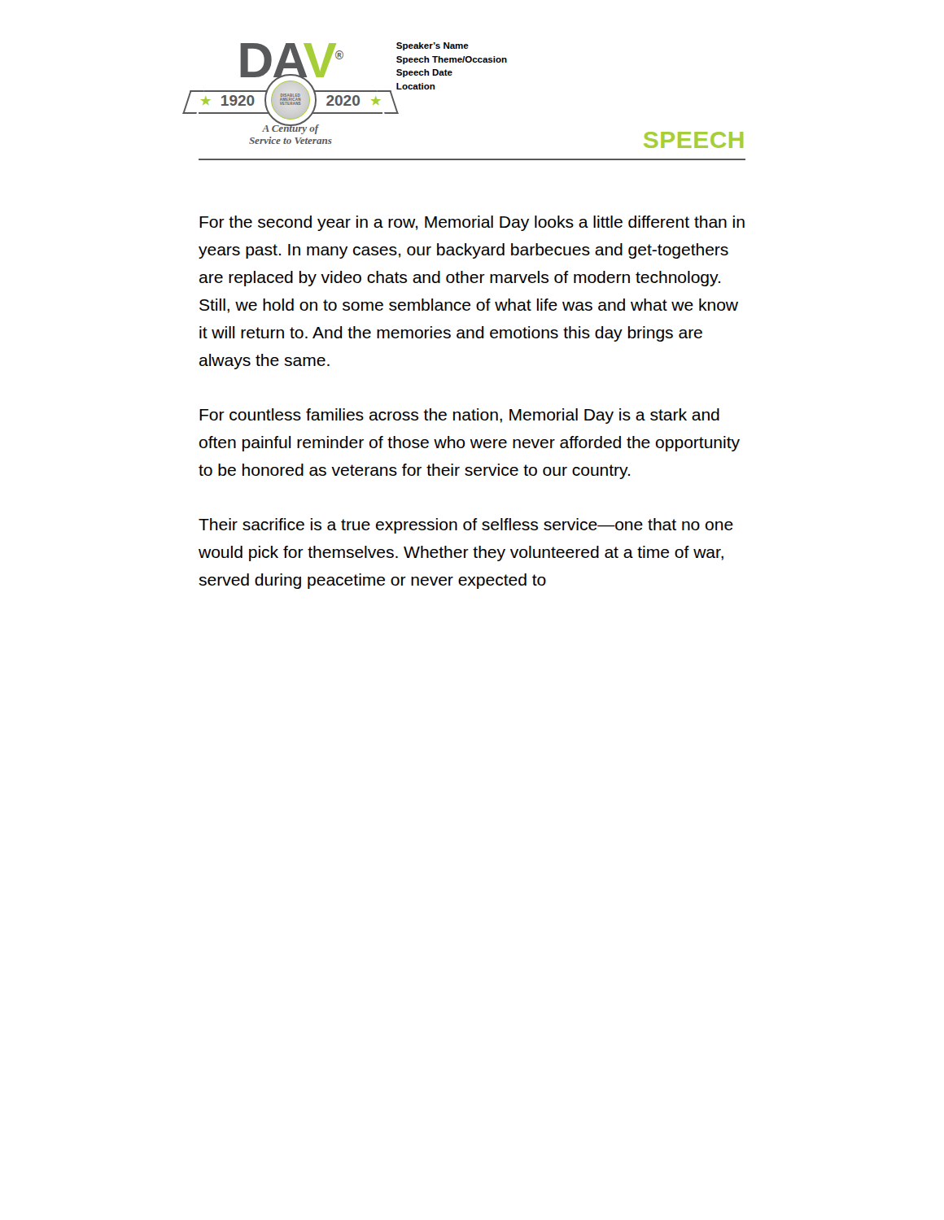DAV®
★ 1920 DISABLED AMERICAN VETERANS 2020 ★
A Century of
Service to Veterans
Speaker’s Name
Speech Theme/Occasion
Speech Date
Location
SPEECH
For the second year in a row, Memorial Day looks a little different than in years past. In many cases, our backyard barbecues and get-togethers are replaced by video chats and other marvels of modern technology. Still, we hold on to some semblance of what life was and what we know it will return to. And the memories and emotions this day brings are always the same.
For countless families across the nation, Memorial Day is a stark and often painful reminder of those who were never afforded the opportunity to be honored as veterans for their service to our country.
Their sacrifice is a true expression of selfless service—one that no one would pick for themselves. Whether they volunteered at a time of war, served during peacetime or never expected to